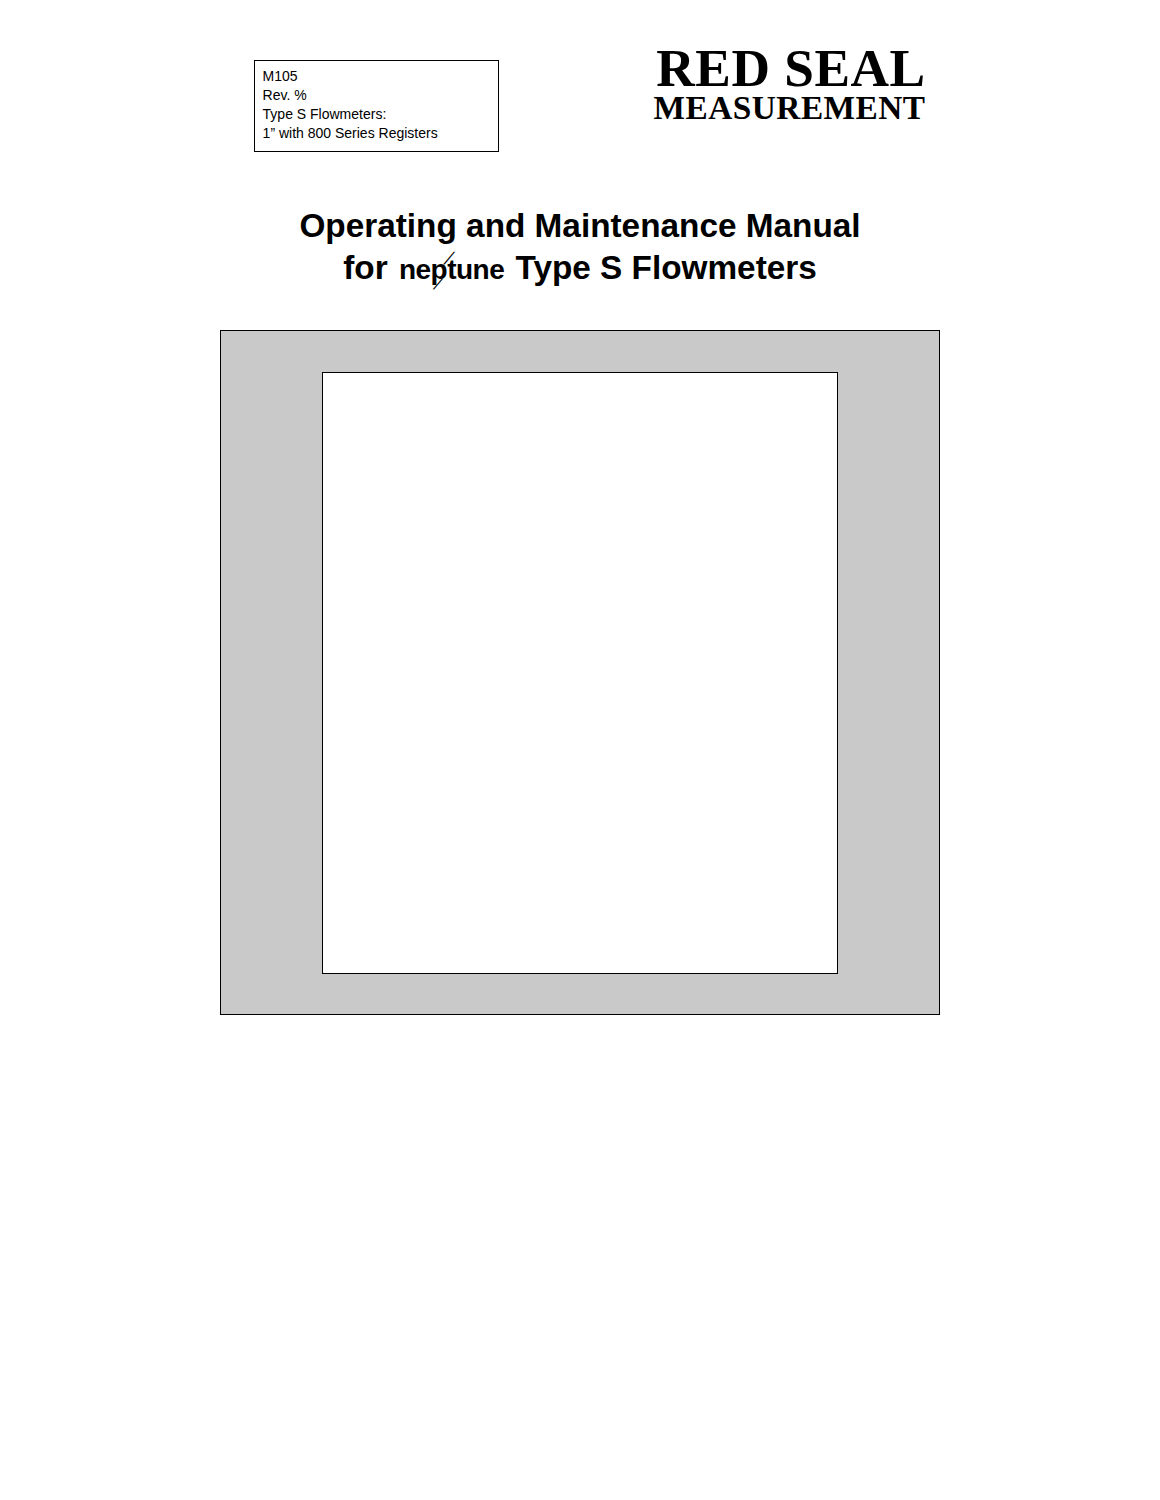M105
Rev. %
Type S Flowmeters:
1” with 800 Series Registers
RED SEAL MEASUREMENT
Operating and Maintenance Manual
for neptune Type S Flowmeters
Neptune Type S flowmeter with 800 Series register